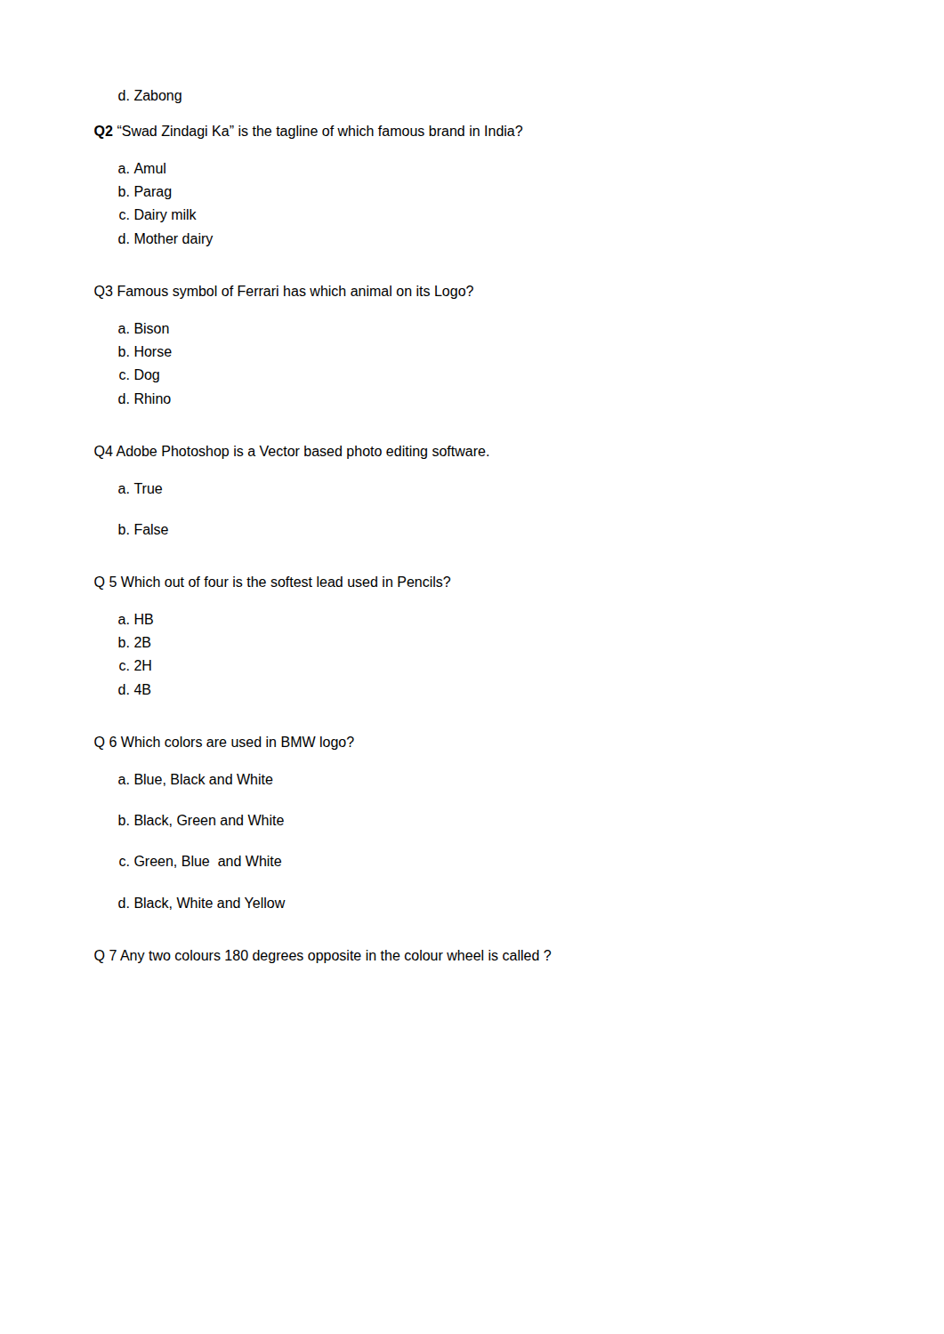Zabong
Q2 “Swad Zindagi Ka” is the tagline of which famous brand in India?
Amul
Parag
Dairy milk
Mother dairy
Q3 Famous symbol of Ferrari has which animal on its Logo?
Bison
Horse
Dog
Rhino
Q4 Adobe Photoshop is a Vector based photo editing software.
True
False
Q 5 Which out of four is the softest lead used in Pencils?
HB
2B
2H
4B
Q 6 Which colors are used in BMW logo?
Blue, Black and White
Black, Green and White
Green, Blue and White
Black, White and Yellow
Q 7 Any two colours 180 degrees opposite in the colour wheel is called ?